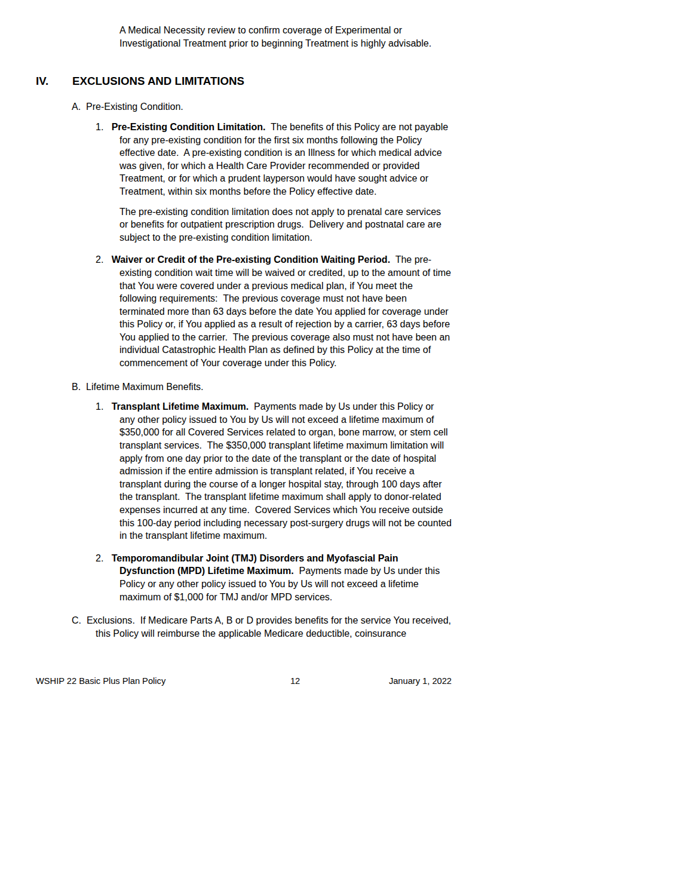A Medical Necessity review to confirm coverage of Experimental or Investigational Treatment prior to beginning Treatment is highly advisable.
IV. EXCLUSIONS AND LIMITATIONS
A. Pre-Existing Condition.
1. Pre-Existing Condition Limitation. The benefits of this Policy are not payable for any pre-existing condition for the first six months following the Policy effective date. A pre-existing condition is an Illness for which medical advice was given, for which a Health Care Provider recommended or provided Treatment, or for which a prudent layperson would have sought advice or Treatment, within six months before the Policy effective date.
The pre-existing condition limitation does not apply to prenatal care services or benefits for outpatient prescription drugs. Delivery and postnatal care are subject to the pre-existing condition limitation.
2. Waiver or Credit of the Pre-existing Condition Waiting Period. The pre-existing condition wait time will be waived or credited, up to the amount of time that You were covered under a previous medical plan, if You meet the following requirements: The previous coverage must not have been terminated more than 63 days before the date You applied for coverage under this Policy or, if You applied as a result of rejection by a carrier, 63 days before You applied to the carrier. The previous coverage also must not have been an individual Catastrophic Health Plan as defined by this Policy at the time of commencement of Your coverage under this Policy.
B. Lifetime Maximum Benefits.
1. Transplant Lifetime Maximum. Payments made by Us under this Policy or any other policy issued to You by Us will not exceed a lifetime maximum of $350,000 for all Covered Services related to organ, bone marrow, or stem cell transplant services. The $350,000 transplant lifetime maximum limitation will apply from one day prior to the date of the transplant or the date of hospital admission if the entire admission is transplant related, if You receive a transplant during the course of a longer hospital stay, through 100 days after the transplant. The transplant lifetime maximum shall apply to donor-related expenses incurred at any time. Covered Services which You receive outside this 100-day period including necessary post-surgery drugs will not be counted in the transplant lifetime maximum.
2. Temporomandibular Joint (TMJ) Disorders and Myofascial Pain Dysfunction (MPD) Lifetime Maximum. Payments made by Us under this Policy or any other policy issued to You by Us will not exceed a lifetime maximum of $1,000 for TMJ and/or MPD services.
C. Exclusions. If Medicare Parts A, B or D provides benefits for the service You received, this Policy will reimburse the applicable Medicare deductible, coinsurance
WSHIP 22 Basic Plus Plan Policy 12 January 1, 2022